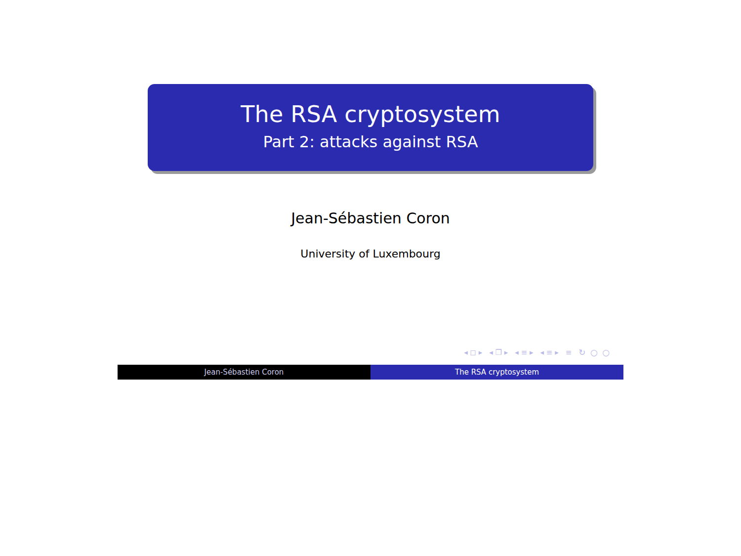The RSA cryptosystem
Part 2: attacks against RSA
Jean-Sébastien Coron
University of Luxembourg
◂ ◻ ▸ ◂ ❐ ▸ ◂ ≡ ▸ ◂ ≡ ▸ ≡ ↻ ○ ○
Jean-Sébastien Coron
The RSA cryptosystem